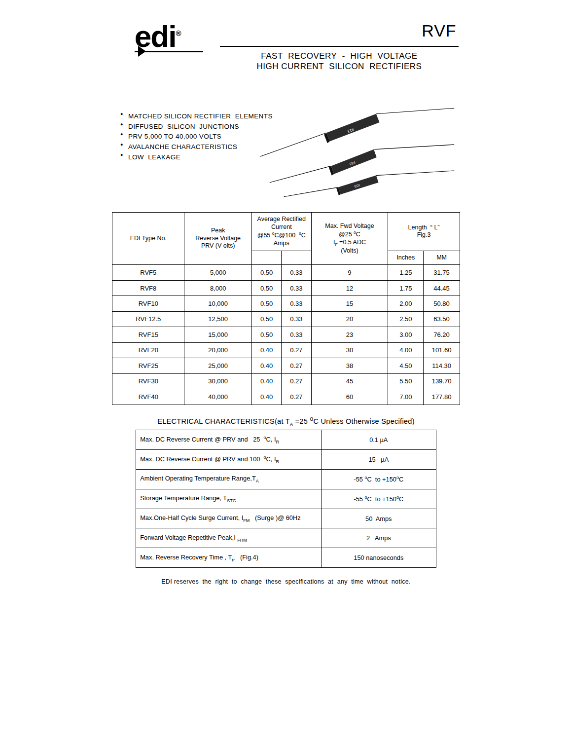edi®
RVF
FAST RECOVERY - HIGH VOLTAGE
HIGH CURRENT SILICON RECTIFIERS
MATCHED SILICON RECTIFIER ELEMENTS
DIFFUSED SILICON JUNCTIONS
PRV 5,000 TO 40,000 VOLTS
AVALANCHE CHARACTERISTICS
LOW LEAKAGE
RVF 25 EDI RVF 15 EDI RVF 5 EDI
| EDI Type No. | Peak Reverse Voltage PRV (V olts) | Average Rectified Current @55 o C@100 o C Amps | Max. Fwd Voltage @25 o C I F =0.5 ADC (Volts) | Length “ L” Fig.3 |
| --- | --- | --- | --- | --- |
| | | Inches | MM |
| RVF5 | 5,000 | 0.50 | 0.33 | 9 | 1.25 | 31.75 |
| RVF8 | 8,000 | 0.50 | 0.33 | 12 | 1.75 | 44.45 |
| RVF10 | 10,000 | 0.50 | 0.33 | 15 | 2.00 | 50.80 |
| RVF12.5 | 12,500 | 0.50 | 0.33 | 20 | 2.50 | 63.50 |
| RVF15 | 15,000 | 0.50 | 0.33 | 23 | 3.00 | 76.20 |
| RVF20 | 20,000 | 0.40 | 0.27 | 30 | 4.00 | 101.60 |
| RVF25 | 25,000 | 0.40 | 0.27 | 38 | 4.50 | 114.30 |
| RVF30 | 30,000 | 0.40 | 0.27 | 45 | 5.50 | 139.70 |
| RVF40 | 40,000 | 0.40 | 0.27 | 60 | 7.00 | 177.80 |
ELECTRICAL CHARACTERISTICS(at TA =25 oC Unless Otherwise Specified)
| Max. DC Reverse Current @ PRV and 25 o C, I R | 0.1 µA |
| Max. DC Reverse Current @ PRV and 100 o C, I R | 15 µA |
| Ambient Operating Temperature Range,T A | -55 o C to +150 o C |
| Storage Temperature Range, T STG | -55 o C to +150 o C |
| Max.One-Half Cycle Surge Current, I FM (Surge )@ 60Hz | 50 Amps |
| Forward Voltage Repetitive Peak,I FRM | 2 Amps |
| Max. Reverse Recovery Time , T rr (Fig.4) | 150 nanoseconds |
EDI reserves the right to change these specifications at any time without notice.